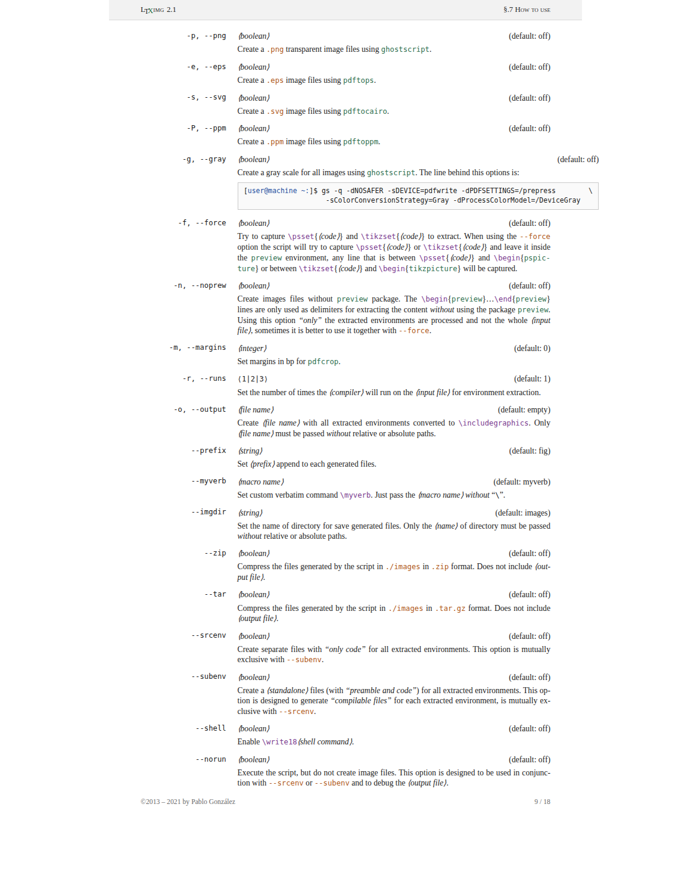LTXimg 2.1
§.7 How to use
-p, --png
⟨ boolean⟩ (default: off)
Create a .png transparent image files using ghostscript.
-e, --eps
⟨boolean⟩ (default: off)
Create a .eps image files using pdftops.
-s, --svg
⟨boolean⟩ (default: off)
Create a .svg image files using pdftocairo.
-P, --ppm
⟨boolean⟩ (default: off)
Create a .ppm image files using pdftoppm.
-g, --gray
⟨boolean⟩ (default: off)
Create a gray scale for all images using ghostscript. The line behind this options is:
[user@machine ~:]$ gs -q -dNOSAFER -sDEVICE=pdfwrite -dPDFSETTINGS=/prepress \ -sColorConversionStrategy=Gray -dProcessColorModel=/DeviceGray
-f, --force
⟨boolean⟩ (default: off)
Try to capture \psset{⟨code⟩} and \tikzset{⟨code⟩} to extract. When using the --force option the script will try to capture \psset{⟨code⟩} or \tikzset{⟨code⟩} and leave it inside the preview environment, any line that is between \psset{⟨code⟩} and \begin{pspicture} or between \tikzset{⟨code⟩} and \begin{tikzpicture} will be captured.
-n, --noprew
⟨boolean⟩ (default: off)
Create images files without preview package. The \begin{preview}…\end{preview} lines are only used as delimiters for extracting the content without using the package preview. Using this option “only” the extracted environments are processed and not the whole ⟨input file⟩, sometimes it is better to use it together with --force.
-m, --margins
⟨integer⟩ (default: 0)
Set margins in bp for pdfcrop.
-r, --runs
⟨1|2|3⟩ (default: 1)
Set the number of times the ⟨compiler⟩ will run on the ⟨input file⟩ for environment extraction.
-o, --output
⟨file name⟩ (default: empty)
Create ⟨file name⟩ with all extracted environments converted to \includegraphics. Only ⟨file name⟩ must be passed without relative or absolute paths.
--prefix
⟨string⟩ (default: fig)
Set ⟨prefix⟩ append to each generated files.
--myverb
⟨macro name⟩ (default: myverb)
Set custom verbatim command \myverb. Just pass the ⟨macro name⟩ without “\”.
--imgdir
⟨string⟩ (default: images)
Set the name of directory for save generated files. Only the ⟨name⟩ of directory must be passed without relative or absolute paths.
--zip
⟨boolean⟩ (default: off)
Compress the files generated by the script in ./images in .zip format. Does not include ⟨output file⟩.
--tar
⟨boolean⟩ (default: off)
Compress the files generated by the script in ./images in .tar.gz format. Does not include ⟨output file⟩.
--srcenv
⟨boolean⟩ (default: off)
Create separate files with “only code” for all extracted environments. This option is mutually exclusive with --subenv.
--subenv
⟨boolean⟩ (default: off)
Create a ⟨standalone⟩ files (with “preamble and code”) for all extracted environments. This option is designed to generate “compilable files” for each extracted environment, is mutually exclusive with --srcenv.
--shell
⟨boolean⟩ (default: off)
Enable \write18⟨shell command⟩.
--norun
⟨boolean⟩ (default: off)
Execute the script, but do not create image files. This option is designed to be used in conjunction with --srcenv or --subenv and to debug the ⟨output file⟩.
©2013 – 2021 by Pablo González
9 / 18